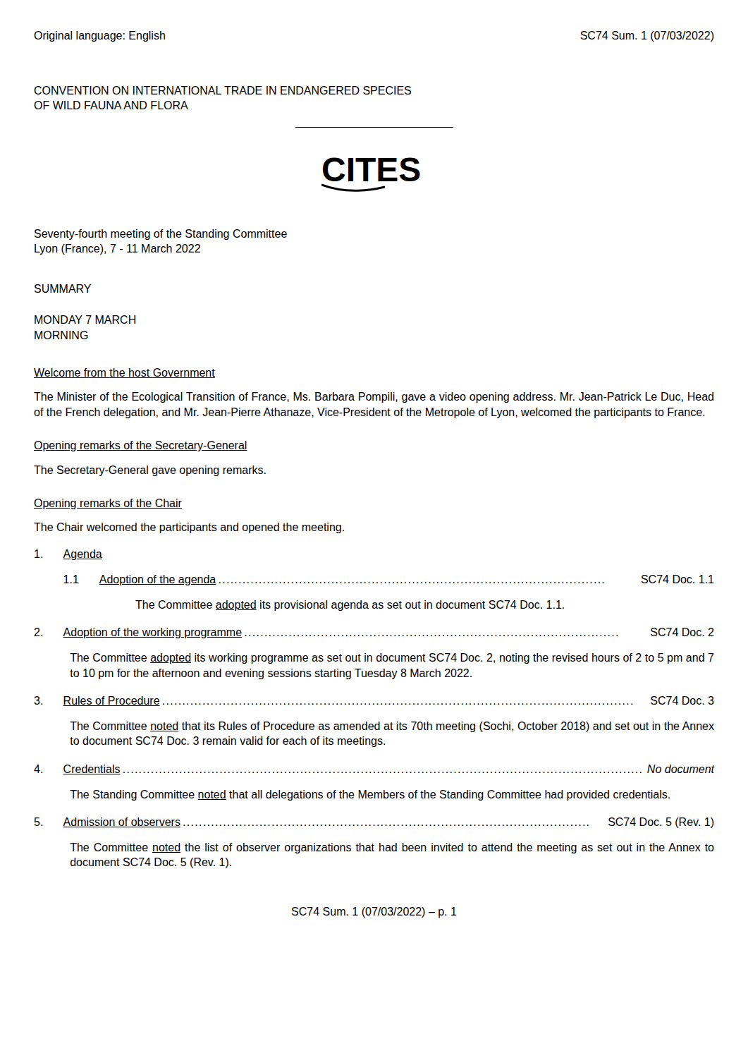Original language: English SC74 Sum. 1 (07/03/2022)
CONVENTION ON INTERNATIONAL TRADE IN ENDANGERED SPECIES
OF WILD FAUNA AND FLORA
Seventy-fourth meeting of the Standing Committee
Lyon (France), 7 - 11 March 2022
SUMMARY
MONDAY 7 MARCH
MORNING
Welcome from the host Government
The Minister of the Ecological Transition of France, Ms. Barbara Pompili, gave a video opening address. Mr. Jean-Patrick Le Duc, Head of the French delegation, and Mr. Jean-Pierre Athanaze, Vice-President of the Metropole of Lyon, welcomed the participants to France.
Opening remarks of the Secretary-General
The Secretary-General gave opening remarks.
Opening remarks of the Chair
The Chair welcomed the participants and opened the meeting.
1. Agenda
1.1 Adoption of the agenda ................................................................................................ SC74 Doc. 1.1
The Committee adopted its provisional agenda as set out in document SC74 Doc. 1.1.
2. Adoption of the working programme ............................................................................................. SC74 Doc. 2
The Committee adopted its working programme as set out in document SC74 Doc. 2, noting the revised hours of 2 to 5 pm and 7 to 10 pm for the afternoon and evening sessions starting Tuesday 8 March 2022.
3. Rules of Procedure ..................................................................................................................... SC74 Doc. 3
The Committee noted that its Rules of Procedure as amended at its 70th meeting (Sochi, October 2018) and set out in the Annex to document SC74 Doc. 3 remain valid for each of its meetings.
4. Credentials ................................................................................................................................. No document
The Standing Committee noted that all delegations of the Members of the Standing Committee had provided credentials.
5. Admission of observers ..................................................................................................... SC74 Doc. 5 (Rev. 1)
The Committee noted the list of observer organizations that had been invited to attend the meeting as set out in the Annex to document SC74 Doc. 5 (Rev. 1).
SC74 Sum. 1 (07/03/2022) – p. 1